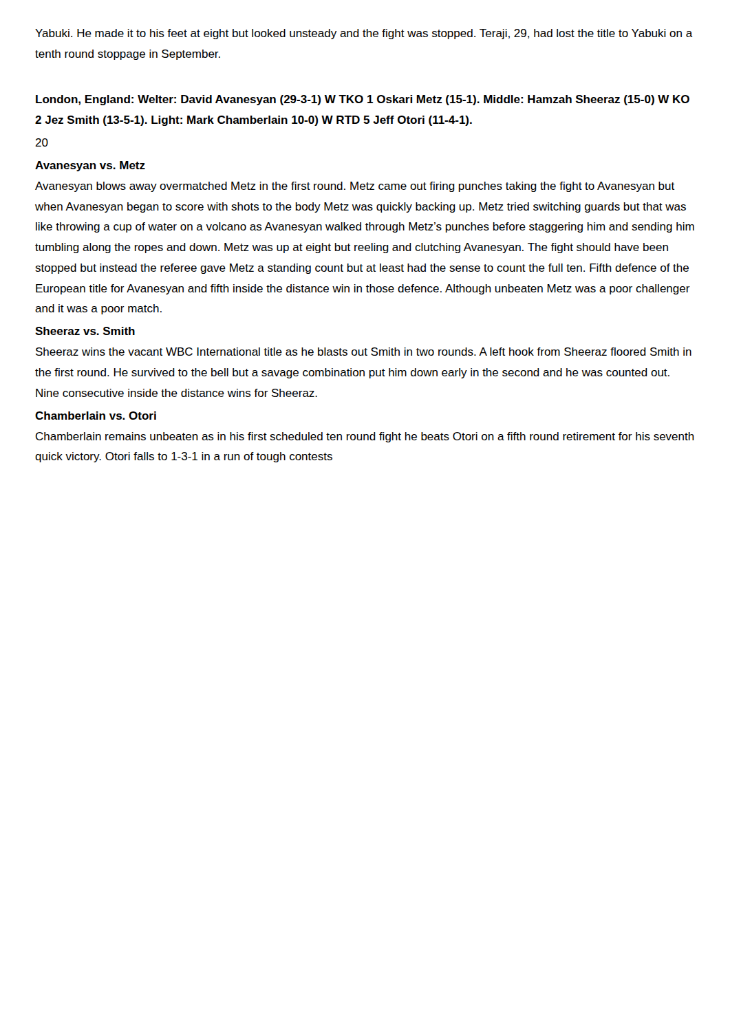Yabuki. He made it to his feet at eight but looked unsteady and the fight was stopped. Teraji, 29, had lost the title to Yabuki on a tenth round stoppage in September.
London, England: Welter: David Avanesyan (29-3-1) W TKO 1 Oskari Metz (15-1). Middle: Hamzah Sheeraz (15-0) W KO 2 Jez Smith (13-5-1). Light: Mark Chamberlain 10-0) W RTD 5 Jeff Otori (11-4-1).
20
Avanesyan vs. Metz
Avanesyan blows away overmatched Metz in the first round. Metz came out firing punches taking the fight to Avanesyan but when Avanesyan began to score with shots to the body Metz was quickly backing up. Metz tried switching guards but that was like throwing a cup of water on a volcano as Avanesyan walked through Metz’s punches before staggering him and sending him tumbling along the ropes and down. Metz was up at eight but reeling and clutching Avanesyan. The fight should have been stopped but instead the referee gave Metz a standing count but at least had the sense to count the full ten. Fifth defence of the European title for Avanesyan and fifth inside the distance win in those defence. Although unbeaten Metz was a poor challenger and it was a poor match.
Sheeraz vs. Smith
Sheeraz wins the vacant WBC International title as he blasts out Smith in two rounds. A left hook from Sheeraz floored Smith in the first round. He survived to the bell but a savage combination put him down early in the second and he was counted out. Nine consecutive inside the distance wins for Sheeraz.
Chamberlain vs. Otori
Chamberlain remains unbeaten as in his first scheduled ten round fight he beats Otori on a fifth round retirement for his seventh quick victory. Otori falls to 1-3-1 in a run of tough contests